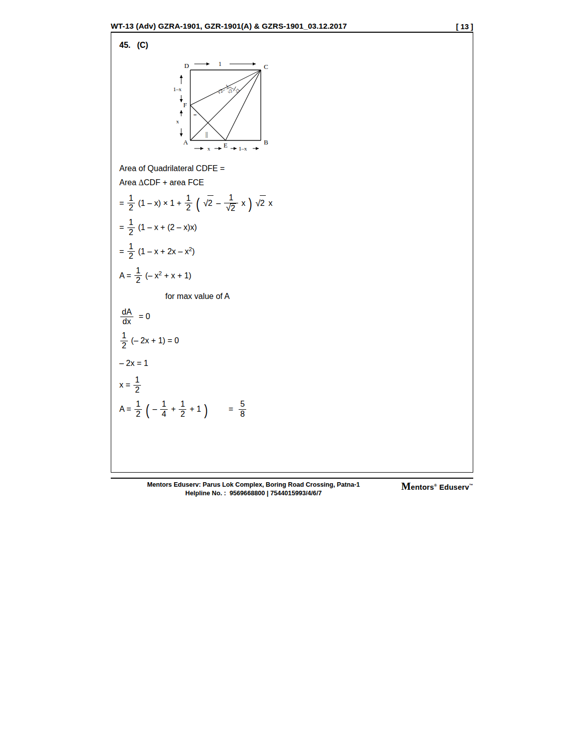WT-13 (Adv) GZRA-1901, GZR-1901(A) & GZRS-1901_03.12.2017
[ 13 ]
45.(C)
D C B A F E 1 1–x x x 1–x √2– 1 √2 1 √2 = ||
Area of Quadrilateral CDFE =
Area ΔCDF + area FCE
= 12 (1 – x) × 1 + 12 ( 2 – 12 x ) 2 x
= 12 (1 – x + (2 – x)x)
= 12 (1 – x + 2x – x2)
A = 12 (– x2 + x + 1)
for max value of A
dA dx = 0
12 (– 2x + 1) = 0
– 2x = 1
x = 12
A = 12 ( – 14 + 12 + 1 ) = 58
Mentors Eduserv: Parus Lok Complex, Boring Road Crossing, Patna-1
Helpline No. : 9569668800 | 7544015993/4/6/7
Mentors® Eduserv™